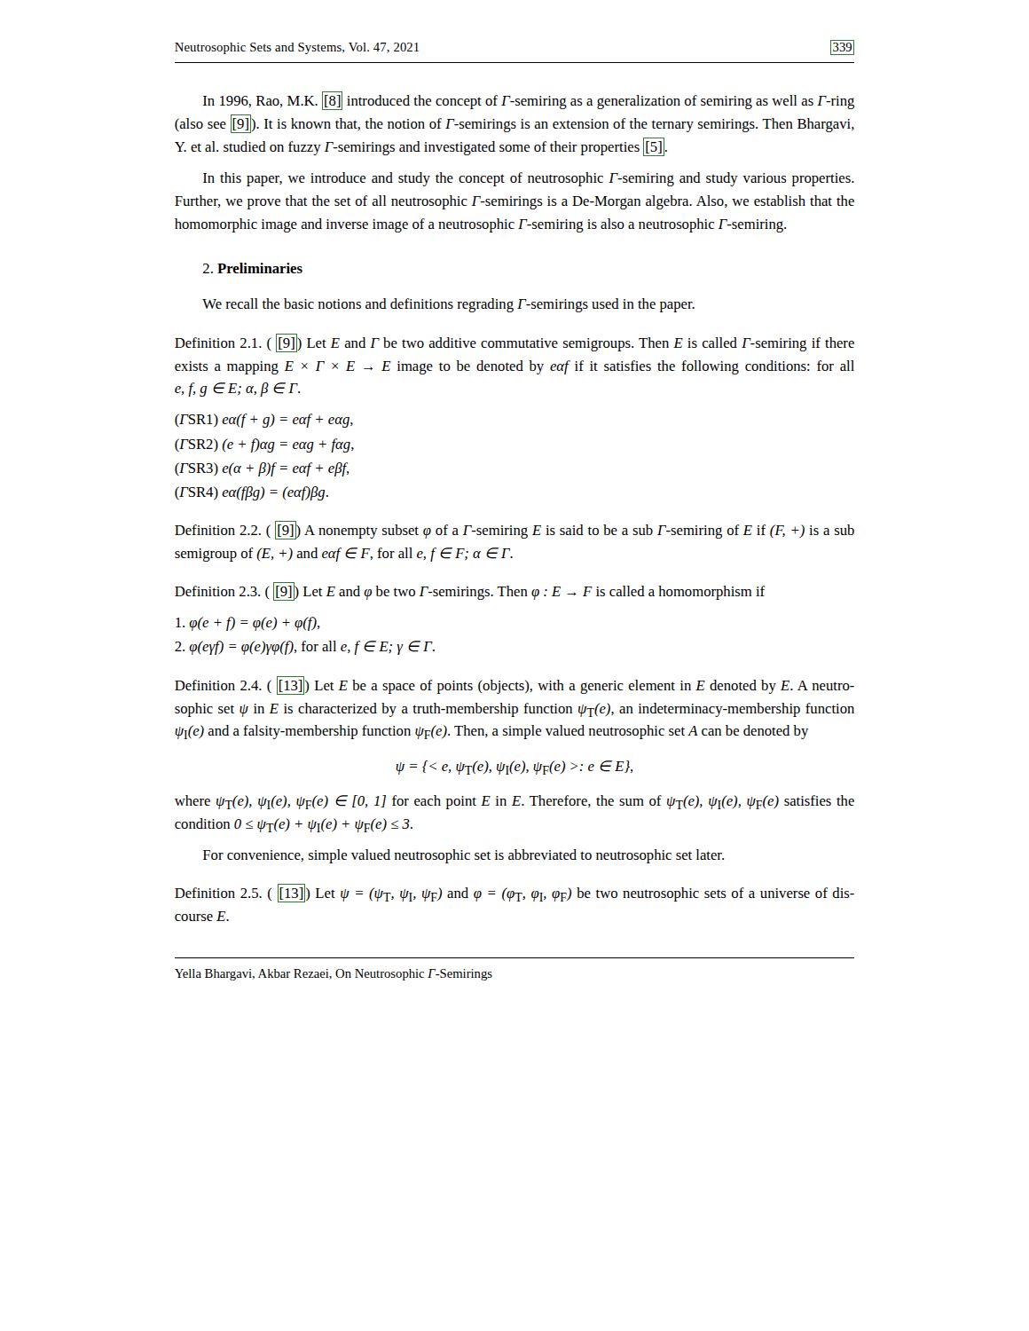Neutrosophic Sets and Systems, Vol. 47, 2021 339
In 1996, Rao, M.K. [8] introduced the concept of Γ-semiring as a generalization of semiring as well as Γ-ring (also see [9]). It is known that, the notion of Γ-semirings is an extension of the ternary semirings. Then Bhargavi, Y. et al. studied on fuzzy Γ-semirings and investigated some of their properties [5].
In this paper, we introduce and study the concept of neutrosophic Γ-semiring and study various properties. Further, we prove that the set of all neutrosophic Γ-semirings is a De-Morgan algebra. Also, we establish that the homomorphic image and inverse image of a neutrosophic Γ-semiring is also a neutrosophic Γ-semiring.
2. Preliminaries
We recall the basic notions and definitions regrading Γ-semirings used in the paper.
Definition 2.1. ( [9]) Let E and Γ be two additive commutative semigroups. Then E is called Γ-semiring if there exists a mapping E × Γ × E → E image to be denoted by eαf if it satisfies the following conditions: for all e, f, g ∈ E; α, β ∈ Γ.
(ΓSR1) eα(f + g) = eαf + eαg,
(ΓSR2) (e + f)αg = eαg + fαg,
(ΓSR3) e(α + β)f = eαf + eβf,
(ΓSR4) eα(fβg) = (eαf)βg.
Definition 2.2. ( [9]) A nonempty subset φ of a Γ-semiring E is said to be a sub Γ-semiring of E if (F, +) is a sub semigroup of (E, +) and eαf ∈ F, for all e, f ∈ F; α ∈ Γ.
Definition 2.3. ( [9]) Let E and φ be two Γ-semirings. Then φ : E → F is called a homomorphism if
1. φ(e + f) = φ(e) + φ(f),
2. φ(eγf) = φ(e)γφ(f), for all e, f ∈ E; γ ∈ Γ.
Definition 2.4. ( [13]) Let E be a space of points (objects), with a generic element in E denoted by E. A neutrosophic set ψ in E is characterized by a truth-membership function ψT(e), an indeterminacy-membership function ψI(e) and a falsity-membership function ψF(e). Then, a simple valued neutrosophic set A can be denoted by
ψ = {< e, ψT(e), ψI(e), ψF(e) >: e ∈ E},
where ψT(e), ψI(e), ψF(e) ∈ [0, 1] for each point E in E. Therefore, the sum of ψT(e), ψI(e), ψF(e) satisfies the condition 0 ≤ ψT(e) + ψI(e) + ψF(e) ≤ 3.
For convenience, simple valued neutrosophic set is abbreviated to neutrosophic set later.
Definition 2.5. ( [13]) Let ψ = (ψT, ψI, ψF) and φ = (φT, φI, φF) be two neutrosophic sets of a universe of discourse E.
Yella Bhargavi, Akbar Rezaei, On Neutrosophic Γ-Semirings